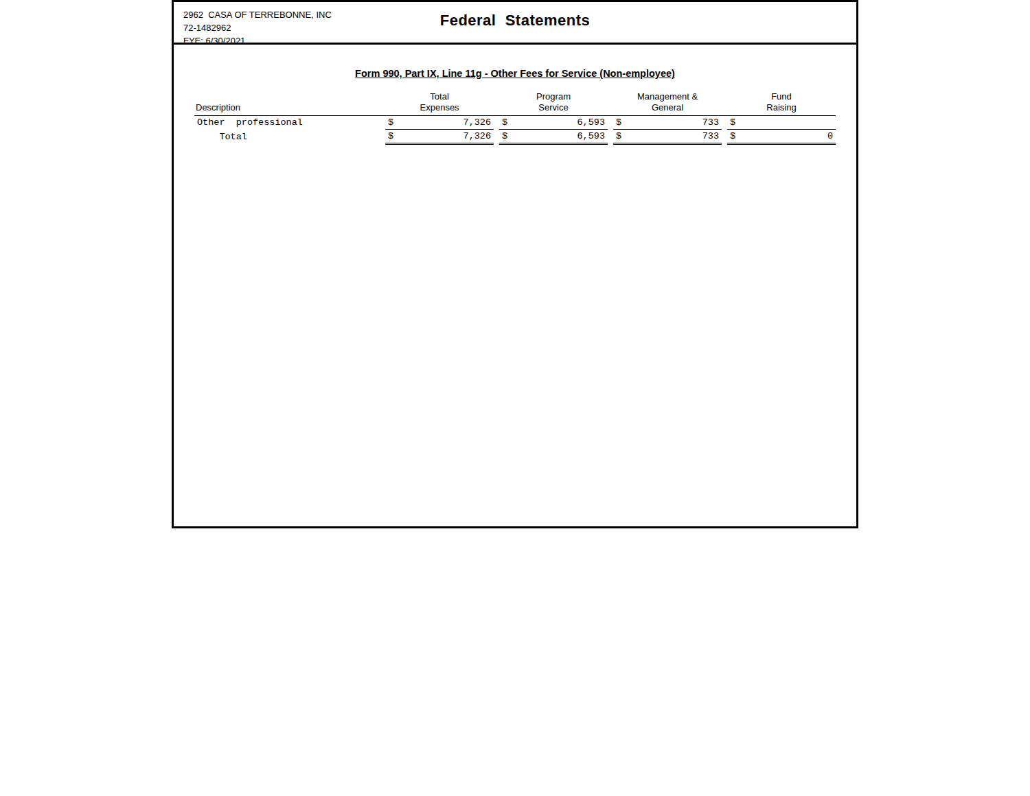2962 CASA OF TERREBONNE, INC 72-1482962 FYE: 6/30/2021
Federal Statements
Form 990, Part IX, Line 11g - Other Fees for Service (Non-employee)
| Description | Total Expenses | | Program Service | | Management & General | | Fund Raising |
| --- | --- | --- | --- | --- | --- | --- | --- |
| Other professional | $ | 7,326 | | $ | 6,593 | | $ | 733 | | $ | |
| Total | $ | 7,326 | | $ | 6,593 | | $ | 733 | | $ | 0 |